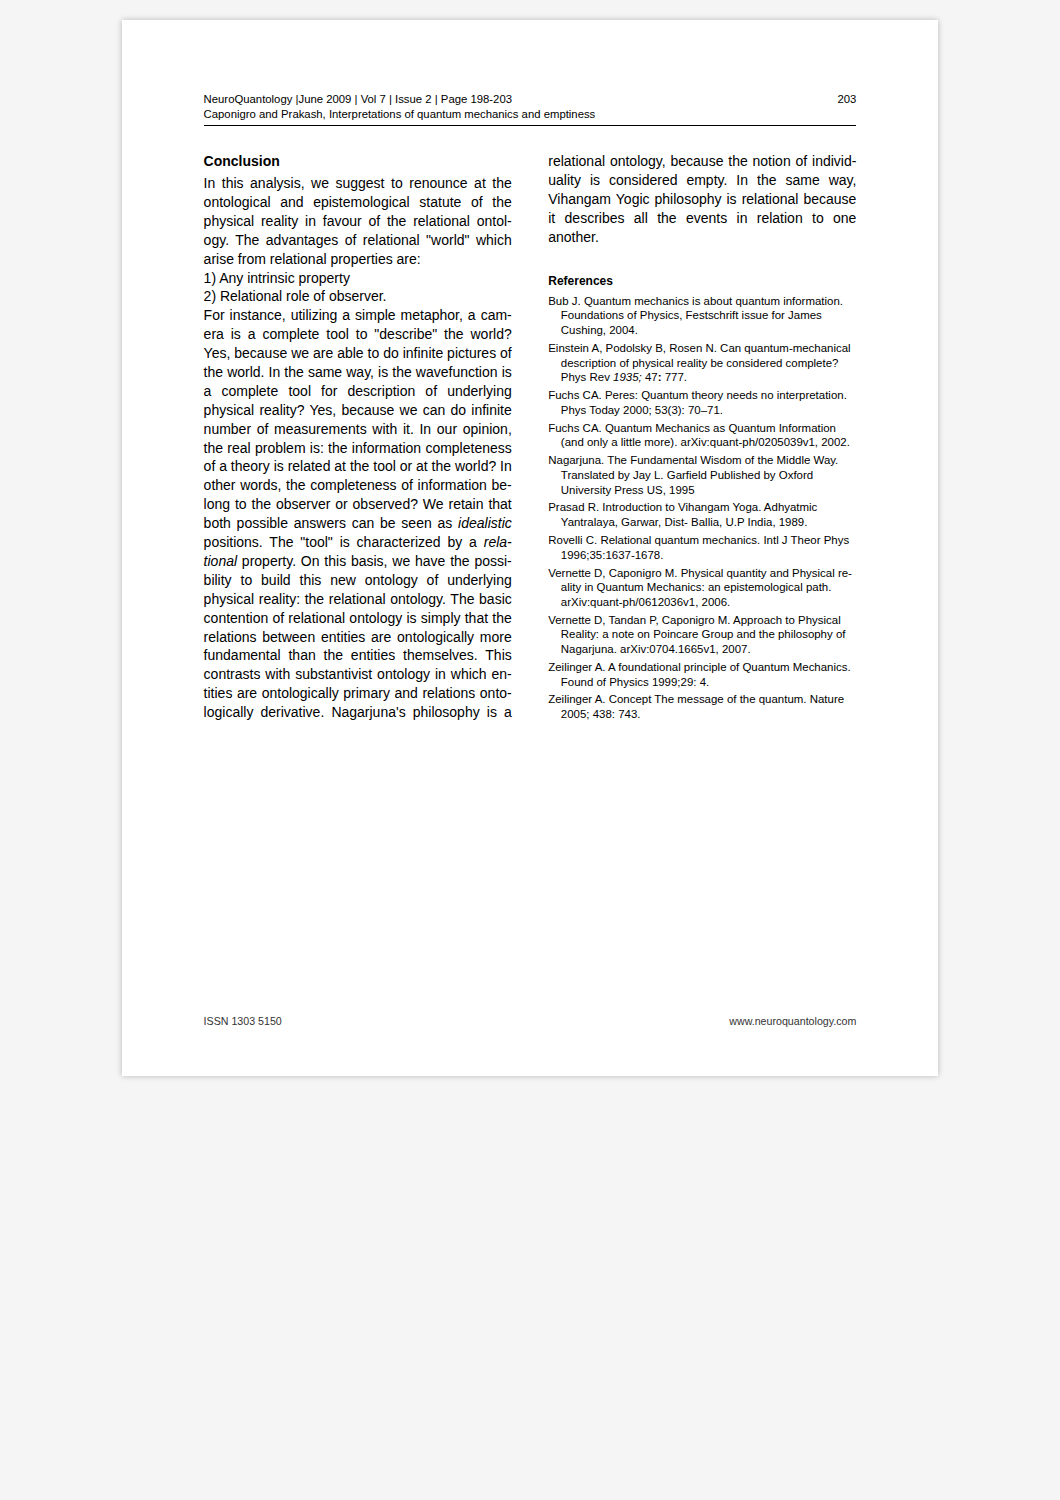NeuroQuantology |June 2009 | Vol 7 | Issue 2 | Page 198-203
Caponigro and Prakash, Interpretations of quantum mechanics and emptiness
203
Conclusion
In this analysis, we suggest to renounce at the ontological and epistemological statute of the physical reality in favour of the relational ontology. The advantages of relational "world" which arise from relational properties are:
1) Any intrinsic property
2) Relational role of observer.
For instance, utilizing a simple metaphor, a camera is a complete tool to "describe" the world? Yes, because we are able to do infinite pictures of the world. In the same way, is the wavefunction is a complete tool for description of underlying physical reality? Yes, because we can do infinite number of measurements with it. In our opinion, the real problem is: the information completeness of a theory is related at the tool or at the world? In other words, the completeness of information belong to the observer or observed? We retain that both possible answers can be seen as idealistic positions. The "tool" is characterized by a relational property. On this basis, we have the possibility to build this new ontology of underlying physical reality: the relational ontology. The basic contention of relational ontology is simply that the relations between entities are ontologically more fundamental than the entities themselves. This contrasts with substantivist ontology in which entities are ontologically primary and relations ontologically derivative. Nagarjuna's philosophy is a relational ontology, because the notion of individuality is considered empty. In the same way, Vihangam Yogic philosophy is relational because it describes all the events in relation to one another.
References
Bub J. Quantum mechanics is about quantum information. Foundations of Physics, Festschrift issue for James Cushing, 2004.
Einstein A, Podolsky B, Rosen N. Can quantum-mechanical description of physical reality be considered complete? Phys Rev 1935; 47: 777.
Fuchs CA. Peres: Quantum theory needs no interpretation. Phys Today 2000; 53(3): 70–71.
Fuchs CA. Quantum Mechanics as Quantum Information (and only a little more). arXiv:quant-ph/0205039v1, 2002.
Nagarjuna. The Fundamental Wisdom of the Middle Way. Translated by Jay L. Garfield Published by Oxford University Press US, 1995
Prasad R. Introduction to Vihangam Yoga. Adhyatmic Yantralaya, Garwar, Dist- Ballia, U.P India, 1989.
Rovelli C. Relational quantum mechanics. Intl J Theor Phys 1996;35:1637-1678.
Vernette D, Caponigro M. Physical quantity and Physical reality in Quantum Mechanics: an epistemological path. arXiv:quant-ph/0612036v1, 2006.
Vernette D, Tandan P, Caponigro M. Approach to Physical Reality: a note on Poincare Group and the philosophy of Nagarjuna. arXiv:0704.1665v1, 2007.
Zeilinger A. A foundational principle of Quantum Mechanics. Found of Physics 1999;29: 4.
Zeilinger A. Concept The message of the quantum. Nature 2005; 438: 743.
ISSN 1303 5150
www.neuroquantology.com